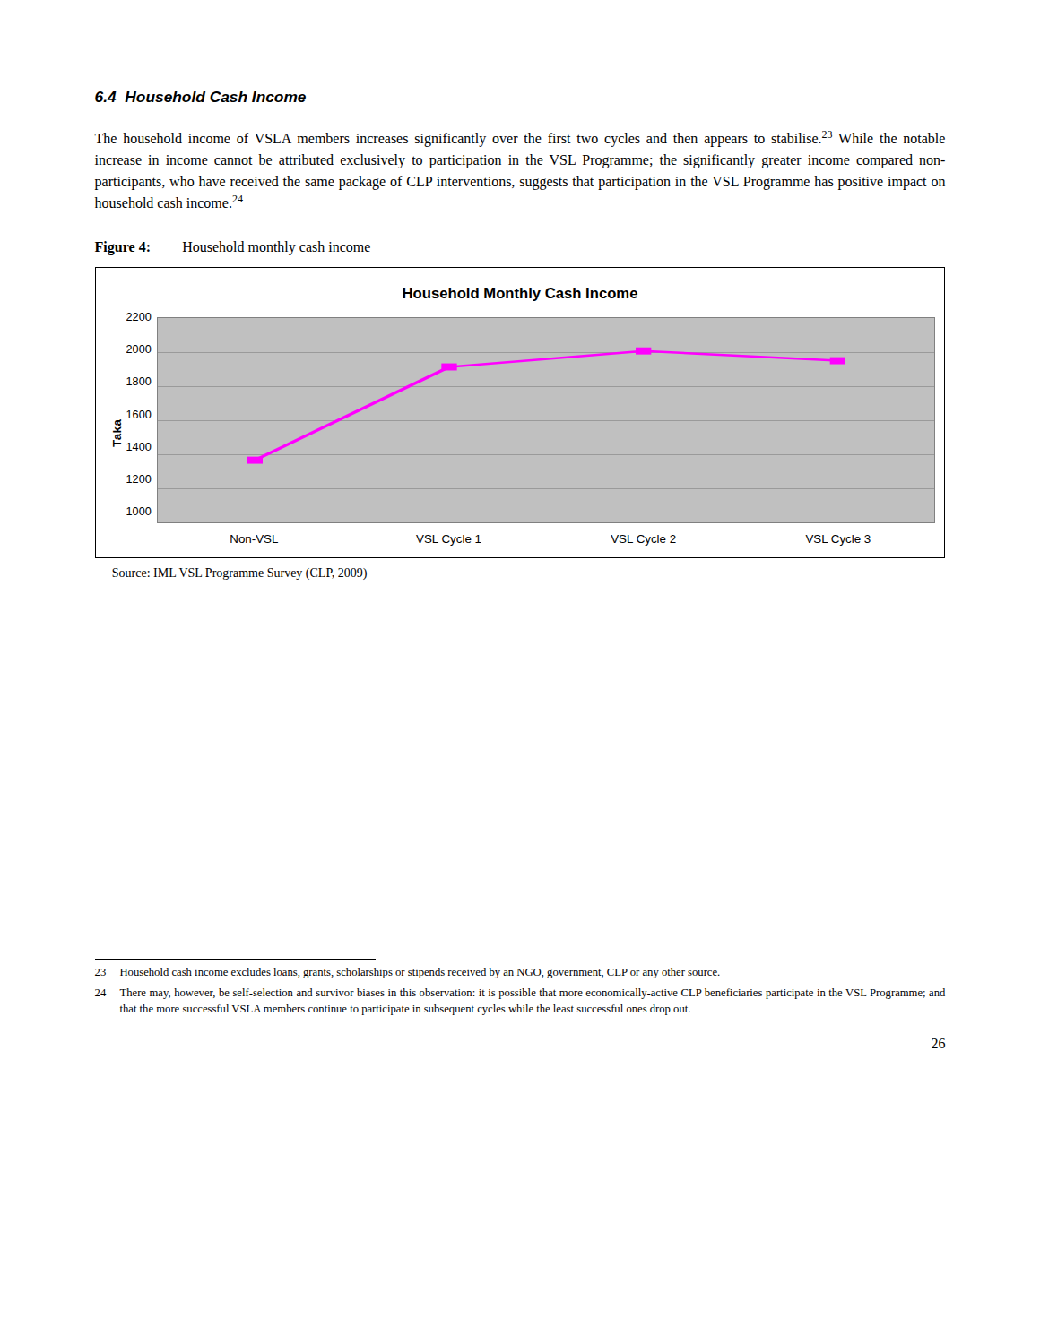6.4 Household Cash Income
The household income of VSLA members increases significantly over the first two cycles and then appears to stabilise.23 While the notable increase in income cannot be attributed exclusively to participation in the VSL Programme; the significantly greater income compared non-participants, who have received the same package of CLP interventions, suggests that participation in the VSL Programme has positive impact on household cash income.24
Figure 4: Household monthly cash income
Household Monthly Cash Income
Taka
2200 2000 1800 1600 1400 1200 1000
Non-VSL VSL Cycle 1 VSL Cycle 2 VSL Cycle 3
Source: IML VSL Programme Survey (CLP, 2009)
23
Household cash income excludes loans, grants, scholarships or stipends received by an NGO, government, CLP or any other source.
24
There may, however, be self-selection and survivor biases in this observation: it is possible that more economically-active CLP beneficiaries participate in the VSL Programme; and that the more successful VSLA members continue to participate in subsequent cycles while the least successful ones drop out.
26